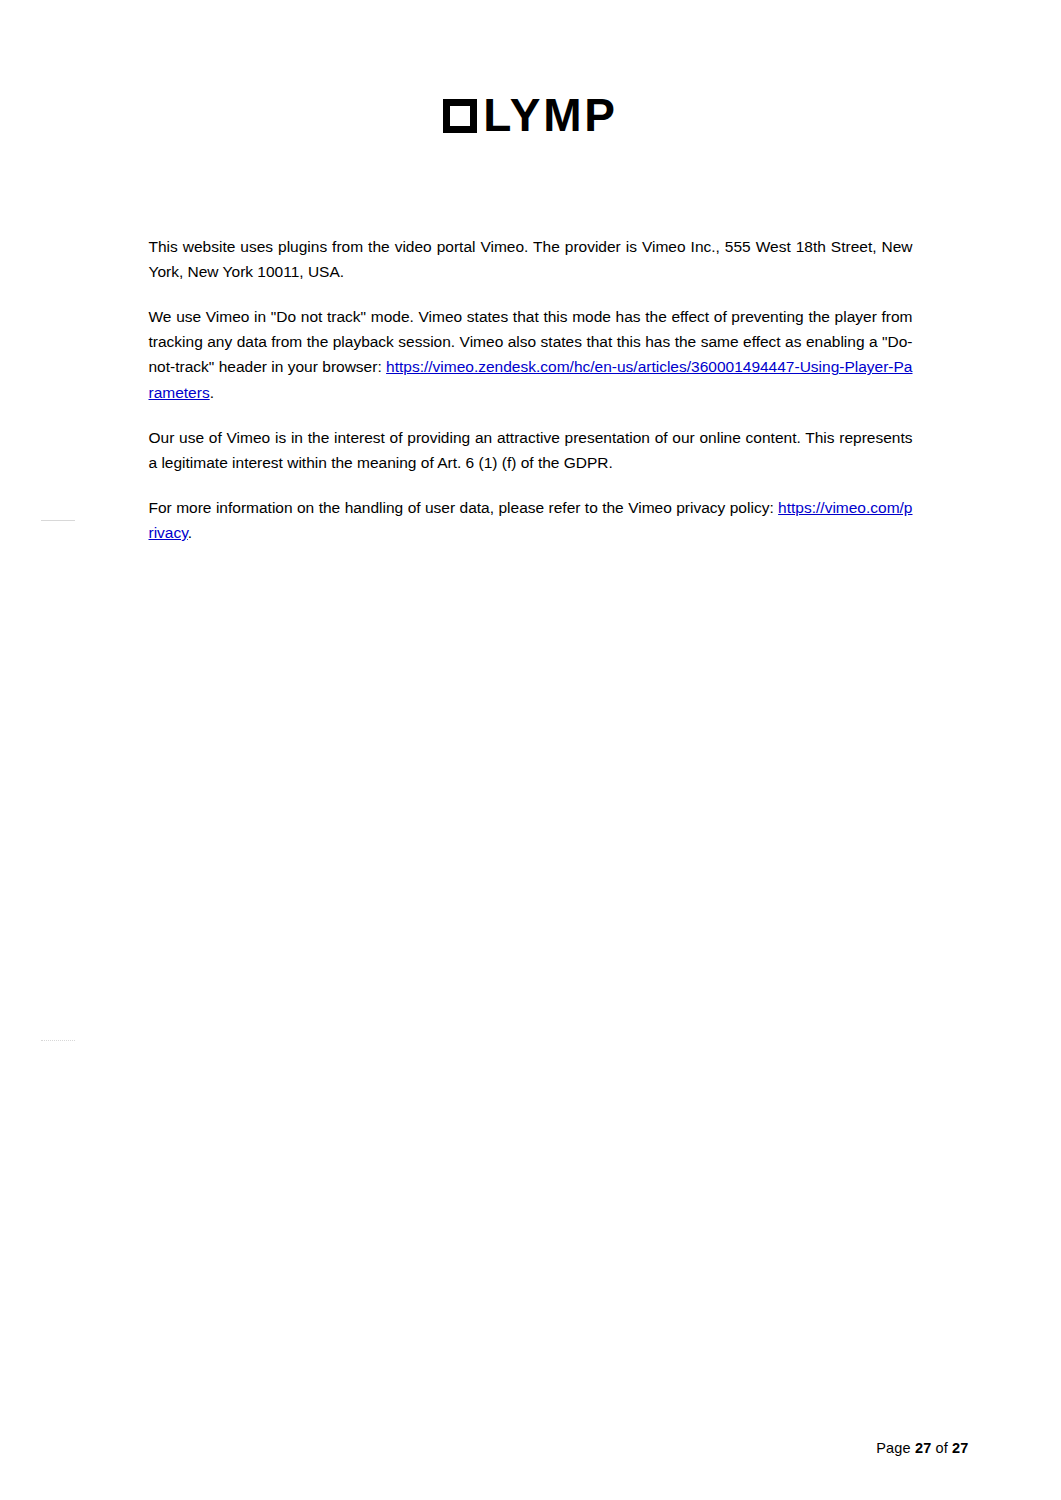LYMP
This website uses plugins from the video portal Vimeo. The provider is Vimeo Inc., 555 West 18th Street, New York, New York 10011, USA.
We use Vimeo in "Do not track" mode. Vimeo states that this mode has the effect of preventing the player from tracking any data from the playback session. Vimeo also states that this has the same effect as enabling a "Do-not-track" header in your browser: https://vimeo.zendesk.com/hc/en-us/articles/360001494447-Using-Player-Parameters.
Our use of Vimeo is in the interest of providing an attractive presentation of our online content. This represents a legitimate interest within the meaning of Art. 6 (1) (f) of the GDPR.
For more information on the handling of user data, please refer to the Vimeo privacy policy: https://vimeo.com/privacy.
Page 27 of 27